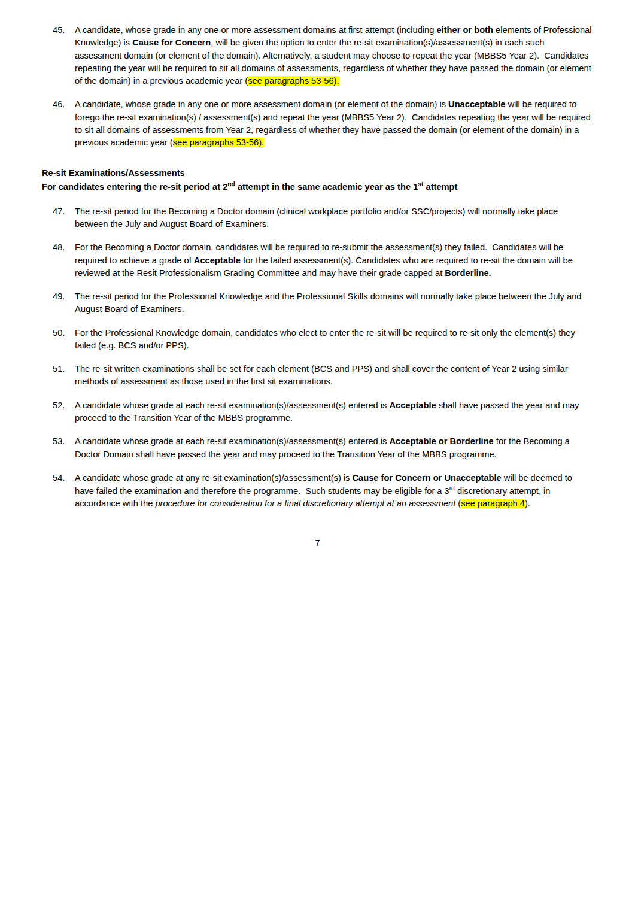45.
A candidate, whose grade in any one or more assessment domains at first attempt (including either or both elements of Professional Knowledge) is Cause for Concern, will be given the option to enter the re-sit examination(s)/assessment(s) in each such assessment domain (or element of the domain). Alternatively, a student may choose to repeat the year (MBBS5 Year 2). Candidates repeating the year will be required to sit all domains of assessments, regardless of whether they have passed the domain (or element of the domain) in a previous academic year (see paragraphs 53-56).
46.
A candidate, whose grade in any one or more assessment domain (or element of the domain) is Unacceptable will be required to forego the re-sit examination(s) / assessment(s) and repeat the year (MBBS5 Year 2). Candidates repeating the year will be required to sit all domains of assessments from Year 2, regardless of whether they have passed the domain (or element of the domain) in a previous academic year (see paragraphs 53-56).
Re-sit Examinations/Assessments
For candidates entering the re-sit period at 2nd attempt in the same academic year as the 1st attempt
47.
The re-sit period for the Becoming a Doctor domain (clinical workplace portfolio and/or SSC/projects) will normally take place between the July and August Board of Examiners.
48.
For the Becoming a Doctor domain, candidates will be required to re-submit the assessment(s) they failed. Candidates will be required to achieve a grade of Acceptable for the failed assessment(s). Candidates who are required to re-sit the domain will be reviewed at the Resit Professionalism Grading Committee and may have their grade capped at Borderline.
49.
The re-sit period for the Professional Knowledge and the Professional Skills domains will normally take place between the July and August Board of Examiners.
50.
For the Professional Knowledge domain, candidates who elect to enter the re-sit will be required to re-sit only the element(s) they failed (e.g. BCS and/or PPS).
51.
The re-sit written examinations shall be set for each element (BCS and PPS) and shall cover the content of Year 2 using similar methods of assessment as those used in the first sit examinations.
52.
A candidate whose grade at each re-sit examination(s)/assessment(s) entered is Acceptable shall have passed the year and may proceed to the Transition Year of the MBBS programme.
53.
A candidate whose grade at each re-sit examination(s)/assessment(s) entered is Acceptable or Borderline for the Becoming a Doctor Domain shall have passed the year and may proceed to the Transition Year of the MBBS programme.
54.
A candidate whose grade at any re-sit examination(s)/assessment(s) is Cause for Concern or Unacceptable will be deemed to have failed the examination and therefore the programme. Such students may be eligible for a 3rd discretionary attempt, in accordance with the procedure for consideration for a final discretionary attempt at an assessment (see paragraph 4).
7